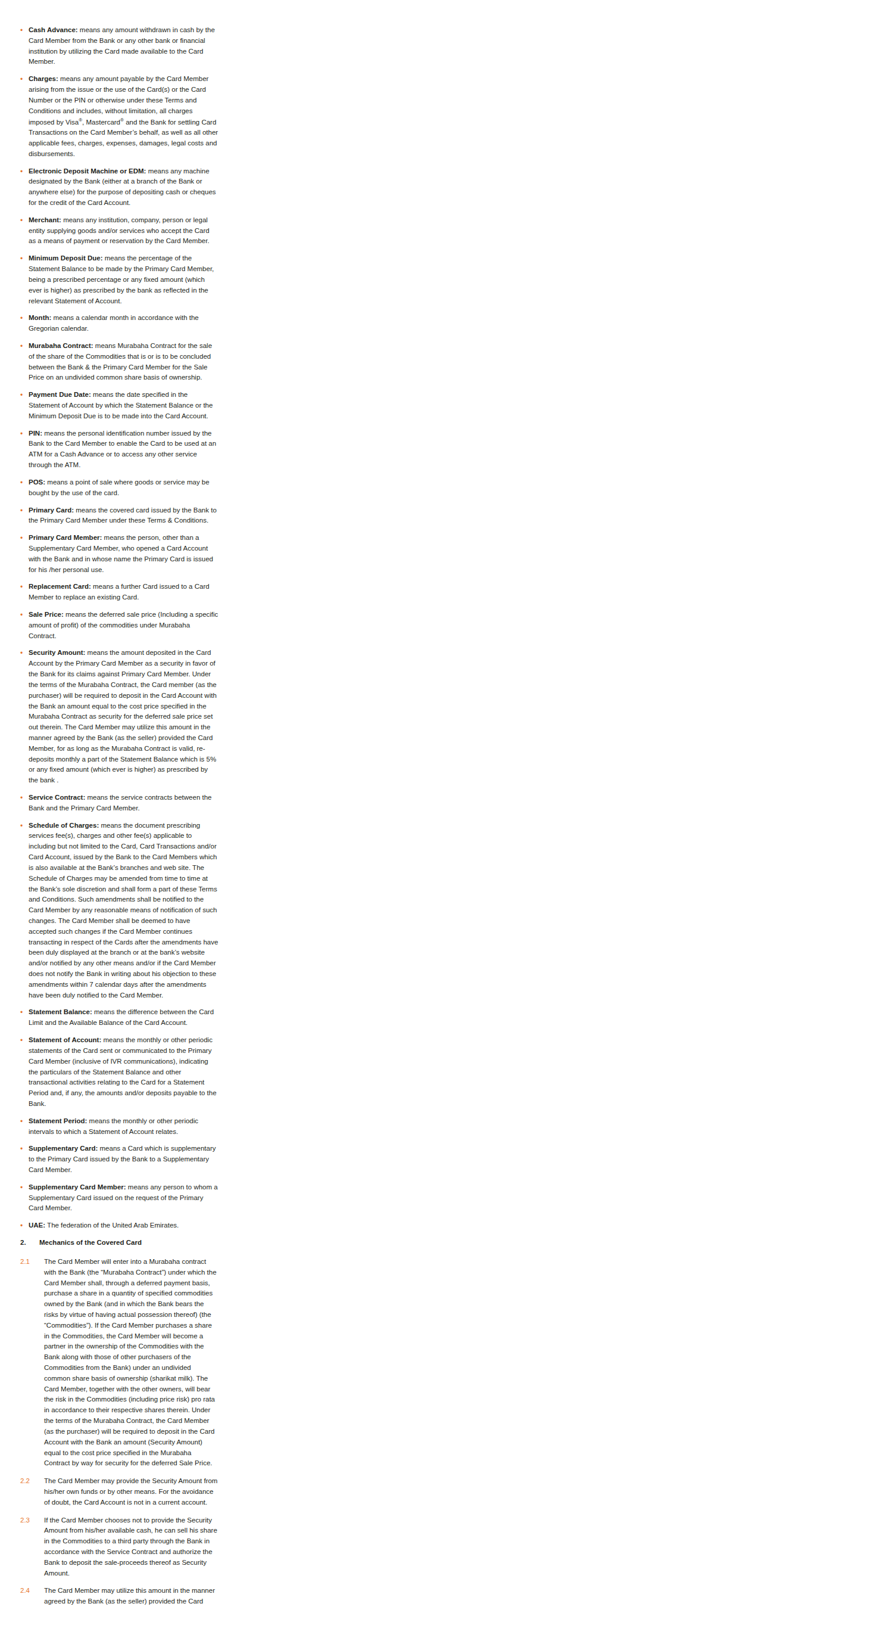Cash Advance: means any amount withdrawn in cash by the Card Member from the Bank or any other bank or financial institution by utilizing the Card made available to the Card Member.
Charges: means any amount payable by the Card Member arising from the issue or the use of the Card(s) or the Card Number or the PIN or otherwise under these Terms and Conditions and includes, without limitation, all charges imposed by Visa®, Mastercard® and the Bank for settling Card Transactions on the Card Member’s behalf, as well as all other applicable fees, charges, expenses, damages, legal costs and disbursements.
Electronic Deposit Machine or EDM: means any machine designated by the Bank (either at a branch of the Bank or anywhere else) for the purpose of depositing cash or cheques for the credit of the Card Account.
Merchant: means any institution, company, person or legal entity supplying goods and/or services who accept the Card as a means of payment or reservation by the Card Member.
Minimum Deposit Due: means the percentage of the Statement Balance to be made by the Primary Card Member, being a prescribed percentage or any fixed amount (which ever is higher) as prescribed by the bank as reflected in the relevant Statement of Account.
Month: means a calendar month in accordance with the Gregorian calendar.
Murabaha Contract: means Murabaha Contract for the sale of the share of the Commodities that is or is to be concluded between the Bank & the Primary Card Member for the Sale Price on an undivided common share basis of ownership.
Payment Due Date: means the date specified in the Statement of Account by which the Statement Balance or the Minimum Deposit Due is to be made into the Card Account.
PIN: means the personal identification number issued by the Bank to the Card Member to enable the Card to be used at an ATM for a Cash Advance or to access any other service through the ATM.
POS: means a point of sale where goods or service may be bought by the use of the card.
Primary Card: means the covered card issued by the Bank to the Primary Card Member under these Terms & Conditions.
Primary Card Member: means the person, other than a Supplementary Card Member, who opened a Card Account with the Bank and in whose name the Primary Card is issued for his /her personal use.
Replacement Card: means a further Card issued to a Card Member to replace an existing Card.
Sale Price: means the deferred sale price (Including a specific amount of profit) of the commodities under Murabaha Contract.
Security Amount: means the amount deposited in the Card Account by the Primary Card Member as a security in favor of the Bank for its claims against Primary Card Member. Under the terms of the Murabaha Contract, the Card member (as the purchaser) will be required to deposit in the Card Account with the Bank an amount equal to the cost price specified in the Murabaha Contract as security for the deferred sale price set out therein. The Card Member may utilize this amount in the manner agreed by the Bank (as the seller) provided the Card Member, for as long as the Murabaha Contract is valid, re-deposits monthly a part of the Statement Balance which is 5% or any fixed amount (which ever is higher) as prescribed by the bank .
Service Contract: means the service contracts between the Bank and the Primary Card Member.
Schedule of Charges: means the document prescribing services fee(s), charges and other fee(s) applicable to including but not limited to the Card, Card Transactions and/or Card Account, issued by the Bank to the Card Members which is also available at the Bank’s branches and web site. The Schedule of Charges may be amended from time to time at the Bank’s sole discretion and shall form a part of these Terms and Conditions. Such amendments shall be notified to the Card Member by any reasonable means of notification of such changes. The Card Member shall be deemed to have accepted such changes if the Card Member continues transacting in respect of the Cards after the amendments have been duly displayed at the branch or at the bank’s website and/or notified by any other means and/or if the Card Member does not notify the Bank in writing about his objection to these amendments within 7 calendar days after the amendments have been duly notified to the Card Member.
Statement Balance: means the difference between the Card Limit and the Available Balance of the Card Account.
Statement of Account: means the monthly or other periodic statements of the Card sent or communicated to the Primary Card Member (inclusive of IVR communications), indicating the particulars of the Statement Balance and other transactional activities relating to the Card for a Statement Period and, if any, the amounts and/or deposits payable to the Bank.
Statement Period: means the monthly or other periodic intervals to which a Statement of Account relates.
Supplementary Card: means a Card which is supplementary to the Primary Card issued by the Bank to a Supplementary Card Member.
Supplementary Card Member: means any person to whom a Supplementary Card issued on the request of the Primary Card Member.
UAE: The federation of the United Arab Emirates.
2. Mechanics of the Covered Card
2.1
The Card Member will enter into a Murabaha contract with the Bank (the “Murabaha Contract”) under which the Card Member shall, through a deferred payment basis, purchase a share in a quantity of specified commodities owned by the Bank (and in which the Bank bears the risks by virtue of having actual possession thereof) (the “Commodities”). If the Card Member purchases a share in the Commodities, the Card Member will become a partner in the ownership of the Commodities with the Bank along with those of other purchasers of the Commodities from the Bank) under an undivided common share basis of ownership (sharikat milk). The Card Member, together with the other owners, will bear the risk in the Commodities (including price risk) pro rata in accordance to their respective shares therein. Under the terms of the Murabaha Contract, the Card Member (as the purchaser) will be required to deposit in the Card Account with the Bank an amount (Security Amount) equal to the cost price specified in the Murabaha Contract by way for security for the deferred Sale Price.
2.2
The Card Member may provide the Security Amount from his/her own funds or by other means. For the avoidance of doubt, the Card Account is not in a current account.
2.3
If the Card Member chooses not to provide the Security Amount from his/her available cash, he can sell his share in the Commodities to a third party through the Bank in accordance with the Service Contract and authorize the Bank to deposit the sale-proceeds thereof as Security Amount.
2.4
The Card Member may utilize this amount in the manner agreed by the Bank (as the seller) provided the Card